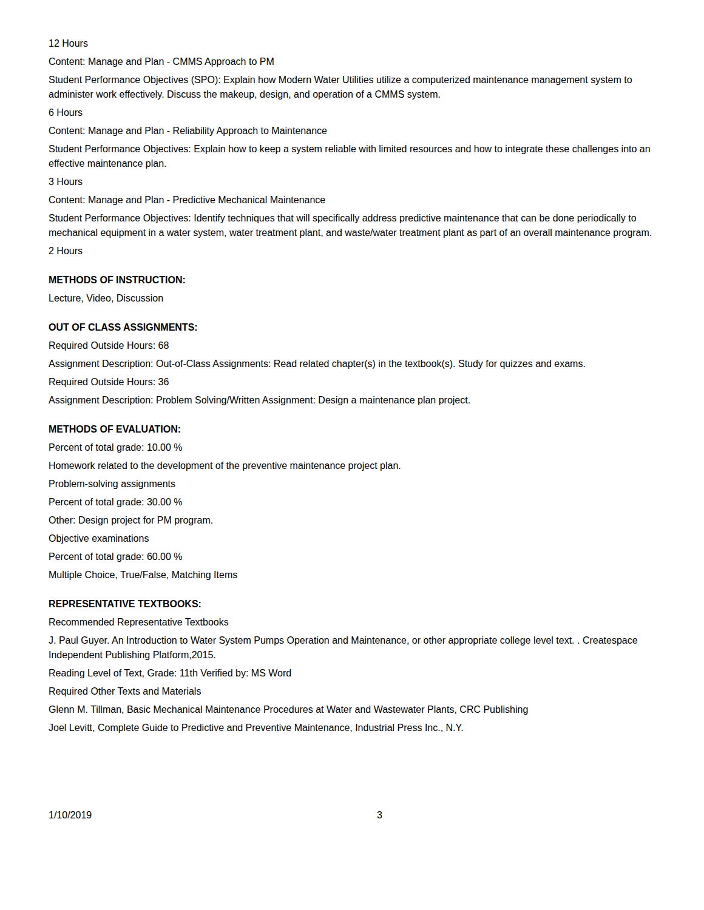12 Hours
Content: Manage and Plan - CMMS Approach to PM
Student Performance Objectives (SPO): Explain how Modern Water Utilities utilize a computerized maintenance management system to administer work effectively. Discuss the makeup, design, and operation of a CMMS system.
6 Hours
Content: Manage and Plan - Reliability Approach to Maintenance
Student Performance Objectives: Explain how to keep a system reliable with limited resources and how to integrate these challenges into an effective maintenance plan.
3 Hours
Content: Manage and Plan - Predictive Mechanical Maintenance
Student Performance Objectives: Identify techniques that will specifically address predictive maintenance that can be done periodically to mechanical equipment in a water system, water treatment plant, and waste/water treatment plant as part of an overall maintenance program.
2 Hours
METHODS OF INSTRUCTION:
Lecture, Video, Discussion
OUT OF CLASS ASSIGNMENTS:
Required Outside Hours: 68
Assignment Description: Out-of-Class Assignments: Read related chapter(s) in the textbook(s). Study for quizzes and exams.
Required Outside Hours: 36
Assignment Description: Problem Solving/Written Assignment: Design a maintenance plan project.
METHODS OF EVALUATION:
Percent of total grade: 10.00 %
Homework related to the development of the preventive maintenance project plan.
Problem-solving assignments
Percent of total grade: 30.00 %
Other: Design project for PM program.
Objective examinations
Percent of total grade: 60.00 %
Multiple Choice, True/False, Matching Items
REPRESENTATIVE TEXTBOOKS:
Recommended Representative Textbooks
J. Paul Guyer. An Introduction to Water System Pumps Operation and Maintenance, or other appropriate college level text. . Createspace Independent Publishing Platform,2015.
Reading Level of Text, Grade: 11th Verified by: MS Word
Required Other Texts and Materials
Glenn M. Tillman, Basic Mechanical Maintenance Procedures at Water and Wastewater Plants, CRC Publishing
Joel Levitt, Complete Guide to Predictive and Preventive Maintenance, Industrial Press Inc., N.Y.
1/10/2019 3